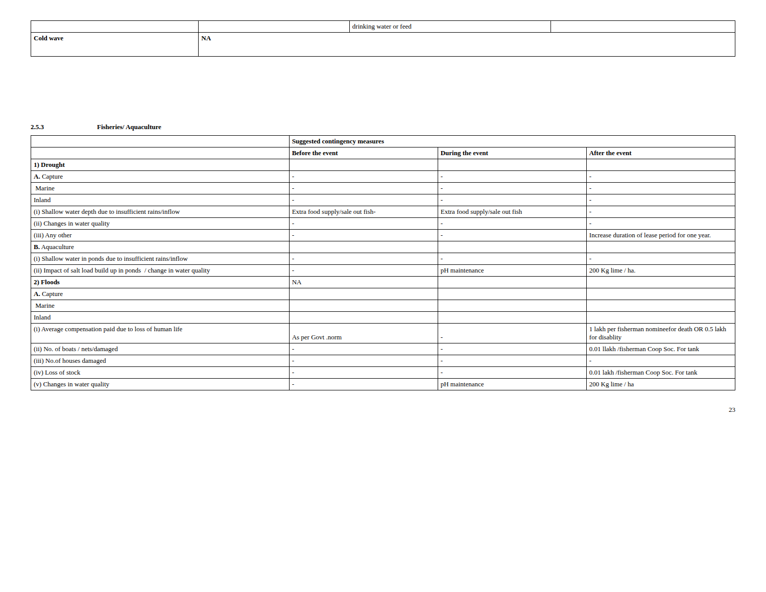| | | drinking water or feed | |
| Cold wave | NA |
2.5.3 Fisheries/ Aquaculture
| | Suggested contingency measures |
| | Before the event | During the event | After the event |
| 1) Drought | | | |
| A. Capture | - | - | - |
| Marine | - | - | - |
| Inland | - | - | - |
| (i) Shallow water depth due to insufficient rains/inflow | Extra food supply/sale out fish- | Extra food supply/sale out fish | - |
| (ii) Changes in water quality | - | - | - |
| (iii) Any other | - | - | Increase duration of lease period for one year. |
| B. Aquaculture | | | |
| (i) Shallow water in ponds due to insufficient rains/inflow | - | - | - |
| (ii) Impact of salt load build up in ponds / change in water quality | - | pH maintenance | 200 Kg lime / ha. |
| 2) Floods | NA | | |
| A. Capture | | | |
| Marine | | | |
| Inland | | | |
| (i) Average compensation paid due to loss of human life | As per Govt .norm | - | 1 lakh per fisherman nomineefor death OR 0.5 lakh for disablity |
| (ii) No. of boats / nets/damaged | - | - | 0.01 llakh /fisherman Coop Soc. For tank |
| (iii) No.of houses damaged | - | - | - |
| (iv) Loss of stock | - | - | 0.01 lakh /fisherman Coop Soc. For tank |
| (v) Changes in water quality | - | pH maintenance | 200 Kg lime / ha |
23